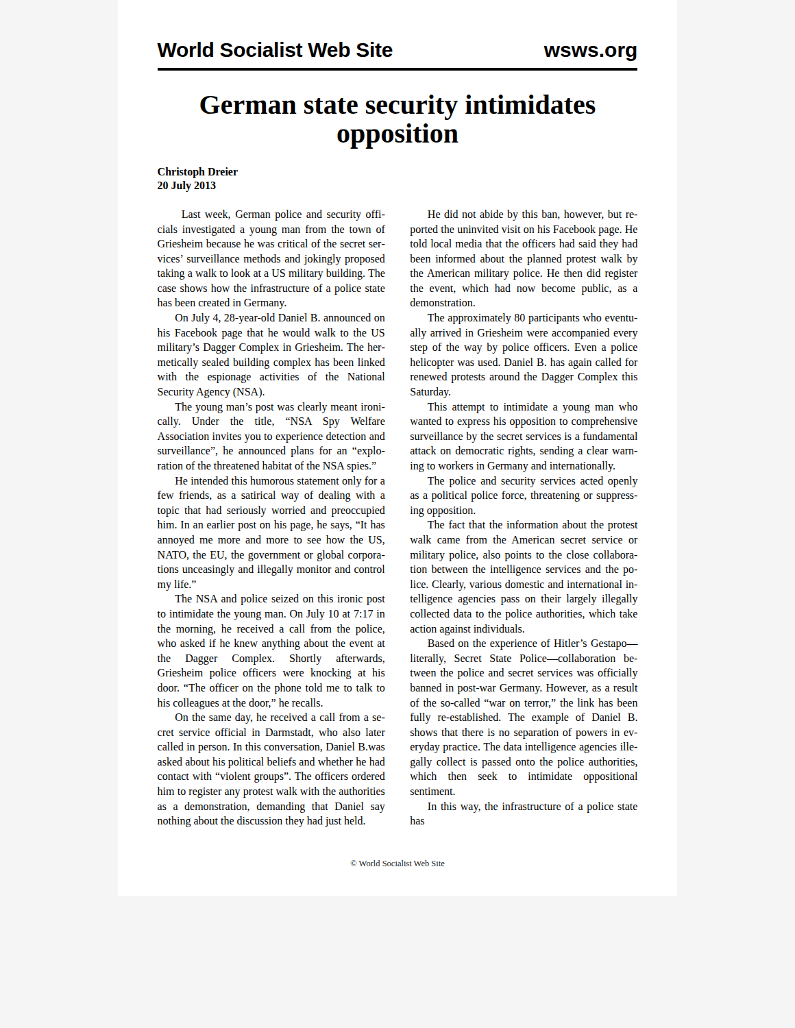World Socialist Web Site
wsws.org
German state security intimidates opposition
Christoph Dreier 20 July 2013
Last week, German police and security officials investigated a young man from the town of Griesheim because he was critical of the secret services’ surveillance methods and jokingly proposed taking a walk to look at a US military building. The case shows how the infrastructure of a police state has been created in Germany.
On July 4, 28-year-old Daniel B. announced on his Facebook page that he would walk to the US military’s Dagger Complex in Griesheim. The hermetically sealed building complex has been linked with the espionage activities of the National Security Agency (NSA).
The young man’s post was clearly meant ironically. Under the title, “NSA Spy Welfare Association invites you to experience detection and surveillance”, he announced plans for an “exploration of the threatened habitat of the NSA spies.”
He intended this humorous statement only for a few friends, as a satirical way of dealing with a topic that had seriously worried and preoccupied him. In an earlier post on his page, he says, “It has annoyed me more and more to see how the US, NATO, the EU, the government or global corporations unceasingly and illegally monitor and control my life.”
The NSA and police seized on this ironic post to intimidate the young man. On July 10 at 7:17 in the morning, he received a call from the police, who asked if he knew anything about the event at the Dagger Complex. Shortly afterwards, Griesheim police officers were knocking at his door. “The officer on the phone told me to talk to his colleagues at the door,” he recalls.
On the same day, he received a call from a secret service official in Darmstadt, who also later called in person. In this conversation, Daniel B.was asked about his political beliefs and whether he had contact with “violent groups”. The officers ordered him to register any protest walk with the authorities as a demonstration, demanding that Daniel say nothing about the discussion they had just held.
He did not abide by this ban, however, but reported the uninvited visit on his Facebook page. He told local media that the officers had said they had been informed about the planned protest walk by the American military police. He then did register the event, which had now become public, as a demonstration.
The approximately 80 participants who eventually arrived in Griesheim were accompanied every step of the way by police officers. Even a police helicopter was used. Daniel B. has again called for renewed protests around the Dagger Complex this Saturday.
This attempt to intimidate a young man who wanted to express his opposition to comprehensive surveillance by the secret services is a fundamental attack on democratic rights, sending a clear warning to workers in Germany and internationally.
The police and security services acted openly as a political police force, threatening or suppressing opposition.
The fact that the information about the protest walk came from the American secret service or military police, also points to the close collaboration between the intelligence services and the police. Clearly, various domestic and international intelligence agencies pass on their largely illegally collected data to the police authorities, which take action against individuals.
Based on the experience of Hitler’s Gestapo—literally, Secret State Police—collaboration between the police and secret services was officially banned in post-war Germany. However, as a result of the so-called “war on terror,” the link has been fully re-established. The example of Daniel B. shows that there is no separation of powers in everyday practice. The data intelligence agencies illegally collect is passed onto the police authorities, which then seek to intimidate oppositional sentiment.
In this way, the infrastructure of a police state has
© World Socialist Web Site